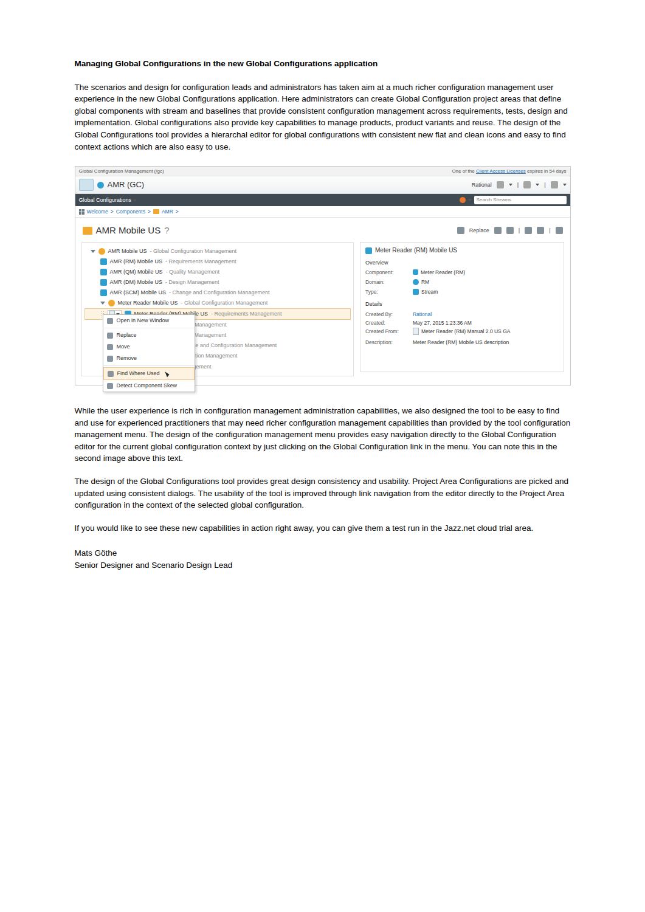Managing Global Configurations in the new Global Configurations application
The scenarios and design for configuration leads and administrators has taken aim at a much richer configuration management user experience in the new Global Configurations application. Here administrators can create Global Configuration project areas that define global components with stream and baselines that provide consistent configuration management across requirements, tests, design and implementation. Global configurations also provide key capabilities to manage products, product variants and reuse. The design of the Global Configurations tool provides a hierarchal editor for global configurations with consistent new flat and clean icons and easy to find context actions which are also easy to use.
Global Configuration Management (/gc) One of the Client Access Licenses expires in 54 days
AMR (GC)
Rational | |
Global Configurations
Search Streams
Welcome> Components> AMR>
AMR Mobile US ?
Replace | |
AMR Mobile US - Global Configuration Management
AMR (RM) Mobile US - Requirements Management
AMR (QM) Mobile US - Quality Management
AMR (DM) Mobile US - Design Management
AMR (SCM) Mobile US - Change and Configuration Management
Meter Reader Mobile US - Global Configuration Management
Meter Reader (RM) Mobile US - Requirements Management
ader (QM) Mobile US - Quality Management
ader (DM) Mobile US - Design Management
ader (SCM) Mobile US - Change and Configuration Management
e Mobile US - Global Configuration Management
S - Global Configuration Management
Open in New Window
Replace
Move
Remove
Find Where Used
Detect Component Skew
Meter Reader (RM) Mobile US
Overview
Component:
Meter Reader (RM)
Domain:
RM
Type:
Stream
Details
Created By:
Rational
Created:
May 27, 2015 1:23:36 AM
Created From:
Meter Reader (RM) Manual 2.0 US GA
Description:
Meter Reader (RM) Mobile US description
While the user experience is rich in configuration management administration capabilities, we also designed the tool to be easy to find and use for experienced practitioners that may need richer configuration management capabilities than provided by the tool configuration management menu. The design of the configuration management menu provides easy navigation directly to the Global Configuration editor for the current global configuration context by just clicking on the Global Configuration link in the menu. You can note this in the second image above this text.
The design of the Global Configurations tool provides great design consistency and usability. Project Area Configurations are picked and updated using consistent dialogs. The usability of the tool is improved through link navigation from the editor directly to the Project Area configuration in the context of the selected global configuration.
If you would like to see these new capabilities in action right away, you can give them a test run in the Jazz.net cloud trial area.
Mats Göthe
Senior Designer and Scenario Design Lead